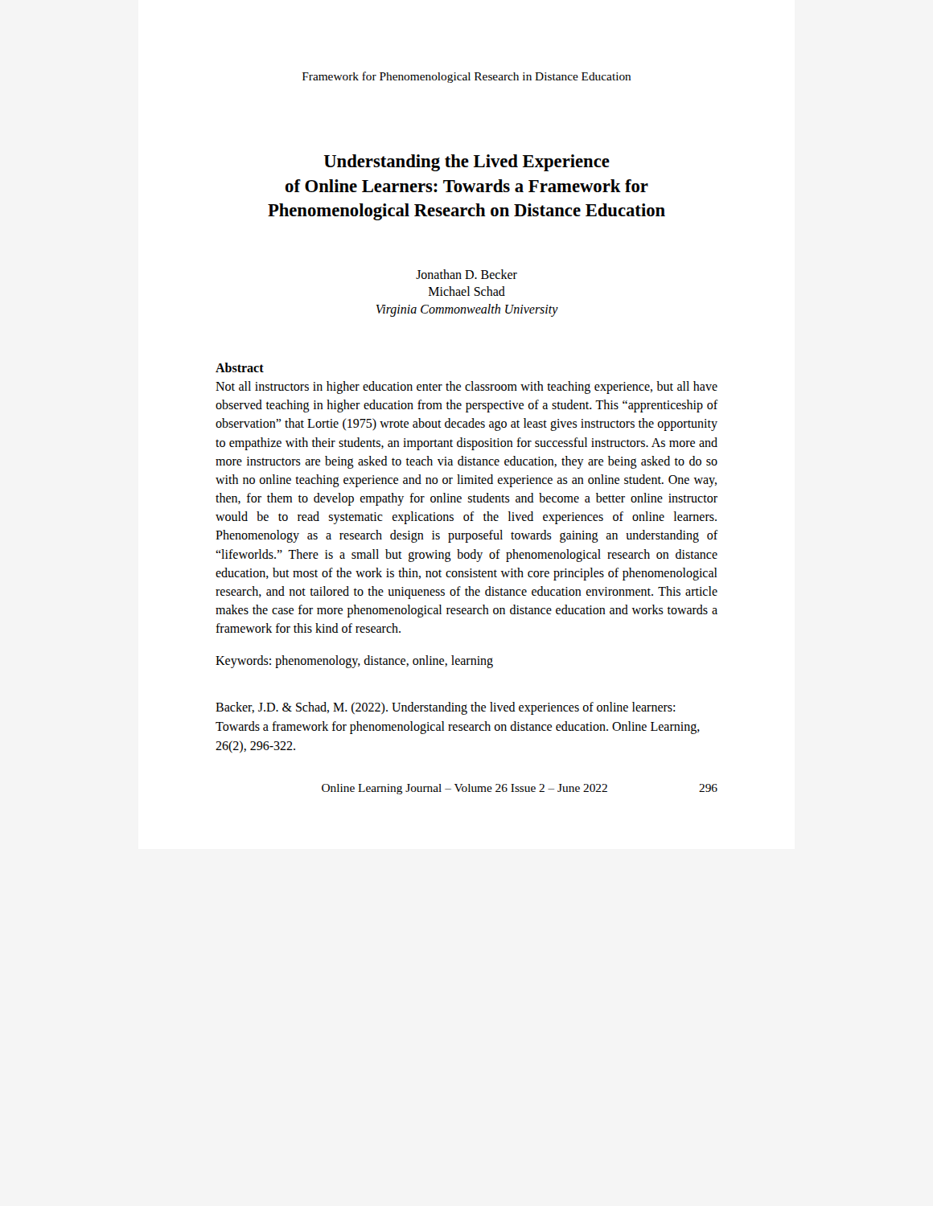Framework for Phenomenological Research in Distance Education
Understanding the Lived Experience
of Online Learners: Towards a Framework for
Phenomenological Research on Distance Education
Jonathan D. Becker
Michael Schad
Virginia Commonwealth University
Abstract
Not all instructors in higher education enter the classroom with teaching experience, but all have observed teaching in higher education from the perspective of a student. This “apprenticeship of observation” that Lortie (1975) wrote about decades ago at least gives instructors the opportunity to empathize with their students, an important disposition for successful instructors. As more and more instructors are being asked to teach via distance education, they are being asked to do so with no online teaching experience and no or limited experience as an online student. One way, then, for them to develop empathy for online students and become a better online instructor would be to read systematic explications of the lived experiences of online learners. Phenomenology as a research design is purposeful towards gaining an understanding of “lifeworlds.” There is a small but growing body of phenomenological research on distance education, but most of the work is thin, not consistent with core principles of phenomenological research, and not tailored to the uniqueness of the distance education environment. This article makes the case for more phenomenological research on distance education and works towards a framework for this kind of research.
Keywords: phenomenology, distance, online, learning
Backer, J.D. & Schad, M. (2022). Understanding the lived experiences of online learners: Towards a framework for phenomenological research on distance education. Online Learning, 26(2), 296-322.
Online Learning Journal – Volume 26 Issue 2 – June 2022
296